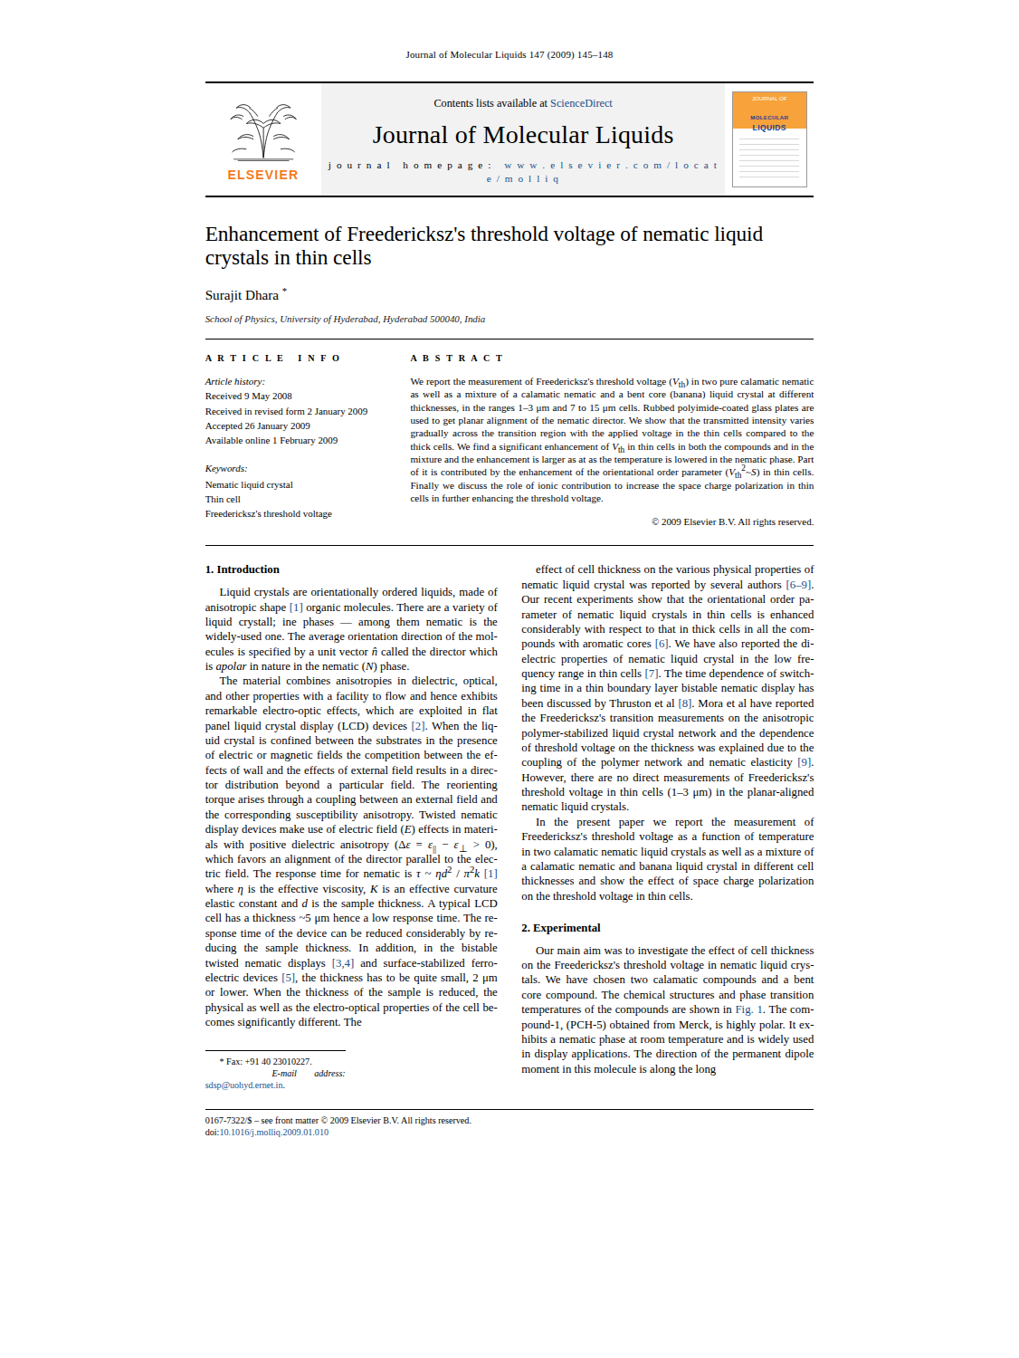Journal of Molecular Liquids 147 (2009) 145–148
ELSEVIER
Contents lists available at ScienceDirect
Journal of Molecular Liquids
j o u r n a l h o m e p a g e : w w w . e l s e v i e r . c o m / l o c a t e / m o l l i q
JOURNAL OF
MOLECULAR
LIQUIDS
Enhancement of Freedericksz's threshold voltage of nematic liquid crystals in thin cells
Surajit Dhara *
School of Physics, University of Hyderabad, Hyderabad 500040, India
A R T I C L E I N F O
Article history:
Received 9 May 2008
Received in revised form 2 January 2009
Accepted 26 January 2009
Available online 1 February 2009
Keywords:
Nematic liquid crystal
Thin cell
Freedericksz's threshold voltage
A B S T R A C T
We report the measurement of Freedericksz's threshold voltage (Vth) in two pure calamatic nematic as well as a mixture of a calamatic nematic and a bent core (banana) liquid crystal at different thicknesses, in the ranges 1–3 μm and 7 to 15 μm cells. Rubbed polyimide-coated glass plates are used to get planar alignment of the nematic director. We show that the transmitted intensity varies gradually across the transition region with the applied voltage in the thin cells compared to the thick cells. We find a significant enhancement of Vth in thin cells in both the compounds and in the mixture and the enhancement is larger as at as the temperature is lowered in the nematic phase. Part of it is contributed by the enhancement of the orientational order parameter (Vth2~S) in thin cells. Finally we discuss the role of ionic contribution to increase the space charge polarization in thin cells in further enhancing the threshold voltage.
© 2009 Elsevier B.V. All rights reserved.
1. Introduction
Liquid crystals are orientationally ordered liquids, made of anisotropic shape [1] organic molecules. There are a variety of liquid crystall; ine phases — among them nematic is the widely-used one. The average orientation direction of the molecules is specified by a unit vector n̂ called the director which is apolar in nature in the nematic (N) phase.
The material combines anisotropies in dielectric, optical, and other properties with a facility to flow and hence exhibits remarkable electro-optic effects, which are exploited in flat panel liquid crystal display (LCD) devices [2]. When the liquid crystal is confined between the substrates in the presence of electric or magnetic fields the competition between the effects of wall and the effects of external field results in a director distribution beyond a particular field. The reorienting torque arises through a coupling between an external field and the corresponding susceptibility anisotropy. Twisted nematic display devices make use of electric field (E) effects in materials with positive dielectric anisotropy (Δε = ε|| − ε⊥ > 0), which favors an alignment of the director parallel to the electric field. The response time for nematic is τ ~ ηd2 / π2k [1] where η is the effective viscosity, K is an effective curvature elastic constant and d is the sample thickness. A typical LCD cell has a thickness ~5 μm hence a low response time. The response time of the device can be reduced considerably by reducing the sample thickness. In addition, in the bistable twisted nematic displays [3,4] and surface-stabilized ferro-electric devices [5], the thickness has to be quite small, 2 μm or lower. When the thickness of the sample is reduced, the physical as well as the electro-optical properties of the cell becomes significantly different. The
* Fax: +91 40 23010227.
E-mail address: sdsp@uohyd.ernet.in.
effect of cell thickness on the various physical properties of nematic liquid crystal was reported by several authors [6–9]. Our recent experiments show that the orientational order parameter of nematic liquid crystals in thin cells is enhanced considerably with respect to that in thick cells in all the compounds with aromatic cores [6]. We have also reported the dielectric properties of nematic liquid crystal in the low frequency range in thin cells [7]. The time dependence of switching time in a thin boundary layer bistable nematic display has been discussed by Thruston et al [8]. Mora et al have reported the Freedericksz's transition measurements on the anisotropic polymer-stabilized liquid crystal network and the dependence of threshold voltage on the thickness was explained due to the coupling of the polymer network and nematic elasticity [9]. However, there are no direct measurements of Freedericksz's threshold voltage in thin cells (1–3 μm) in the planar-aligned nematic liquid crystals.
In the present paper we report the measurement of Freedericksz's threshold voltage as a function of temperature in two calamatic nematic liquid crystals as well as a mixture of a calamatic nematic and banana liquid crystal in different cell thicknesses and show the effect of space charge polarization on the threshold voltage in thin cells.
2. Experimental
Our main aim was to investigate the effect of cell thickness on the Freedericksz's threshold voltage in nematic liquid crystals. We have chosen two calamatic compounds and a bent core compound. The chemical structures and phase transition temperatures of the compounds are shown in Fig. 1. The compound-1, (PCH-5) obtained from Merck, is highly polar. It exhibits a nematic phase at room temperature and is widely used in display applications. The direction of the permanent dipole moment in this molecule is along the long
0167-7322/$ – see front matter © 2009 Elsevier B.V. All rights reserved.
doi:10.1016/j.molliq.2009.01.010